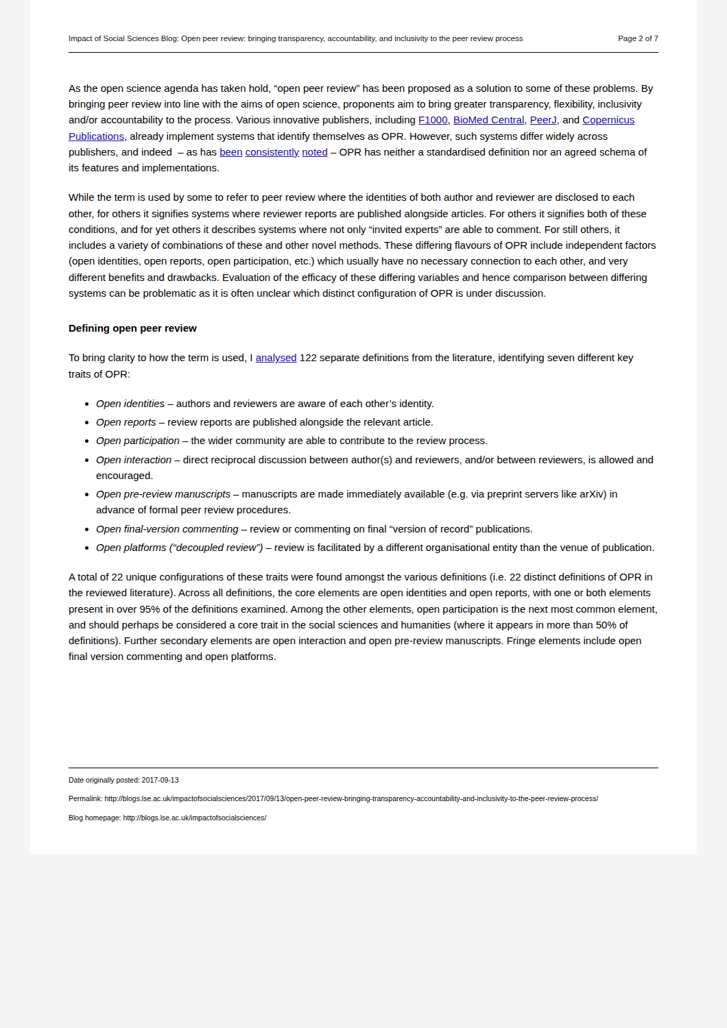Impact of Social Sciences Blog: Open peer review: bringing transparency, accountability, and inclusivity to the peer review process
Page 2 of 7
As the open science agenda has taken hold, “open peer review” has been proposed as a solution to some of these problems. By bringing peer review into line with the aims of open science, proponents aim to bring greater transparency, flexibility, inclusivity and/or accountability to the process. Various innovative publishers, including F1000, BioMed Central, PeerJ, and Copernicus Publications, already implement systems that identify themselves as OPR. However, such systems differ widely across publishers, and indeed – as has been consistently noted – OPR has neither a standardised definition nor an agreed schema of its features and implementations.
While the term is used by some to refer to peer review where the identities of both author and reviewer are disclosed to each other, for others it signifies systems where reviewer reports are published alongside articles. For others it signifies both of these conditions, and for yet others it describes systems where not only “invited experts” are able to comment. For still others, it includes a variety of combinations of these and other novel methods. These differing flavours of OPR include independent factors (open identities, open reports, open participation, etc.) which usually have no necessary connection to each other, and very different benefits and drawbacks. Evaluation of the efficacy of these differing variables and hence comparison between differing systems can be problematic as it is often unclear which distinct configuration of OPR is under discussion.
Defining open peer review
To bring clarity to how the term is used, I analysed 122 separate definitions from the literature, identifying seven different key traits of OPR:
Open identities – authors and reviewers are aware of each other’s identity.
Open reports – review reports are published alongside the relevant article.
Open participation – the wider community are able to contribute to the review process.
Open interaction – direct reciprocal discussion between author(s) and reviewers, and/or between reviewers, is allowed and encouraged.
Open pre-review manuscripts – manuscripts are made immediately available (e.g. via preprint servers like arXiv) in advance of formal peer review procedures.
Open final-version commenting – review or commenting on final “version of record” publications.
Open platforms (“decoupled review”) – review is facilitated by a different organisational entity than the venue of publication.
A total of 22 unique configurations of these traits were found amongst the various definitions (i.e. 22 distinct definitions of OPR in the reviewed literature). Across all definitions, the core elements are open identities and open reports, with one or both elements present in over 95% of the definitions examined. Among the other elements, open participation is the next most common element, and should perhaps be considered a core trait in the social sciences and humanities (where it appears in more than 50% of definitions). Further secondary elements are open interaction and open pre-review manuscripts. Fringe elements include open final version commenting and open platforms.
Date originally posted: 2017-09-13
Permalink: http://blogs.lse.ac.uk/impactofsocialsciences/2017/09/13/open-peer-review-bringing-transparency-accountability-and-inclusivity-to-the-peer-review-process/
Blog homepage: http://blogs.lse.ac.uk/impactofsocialsciences/